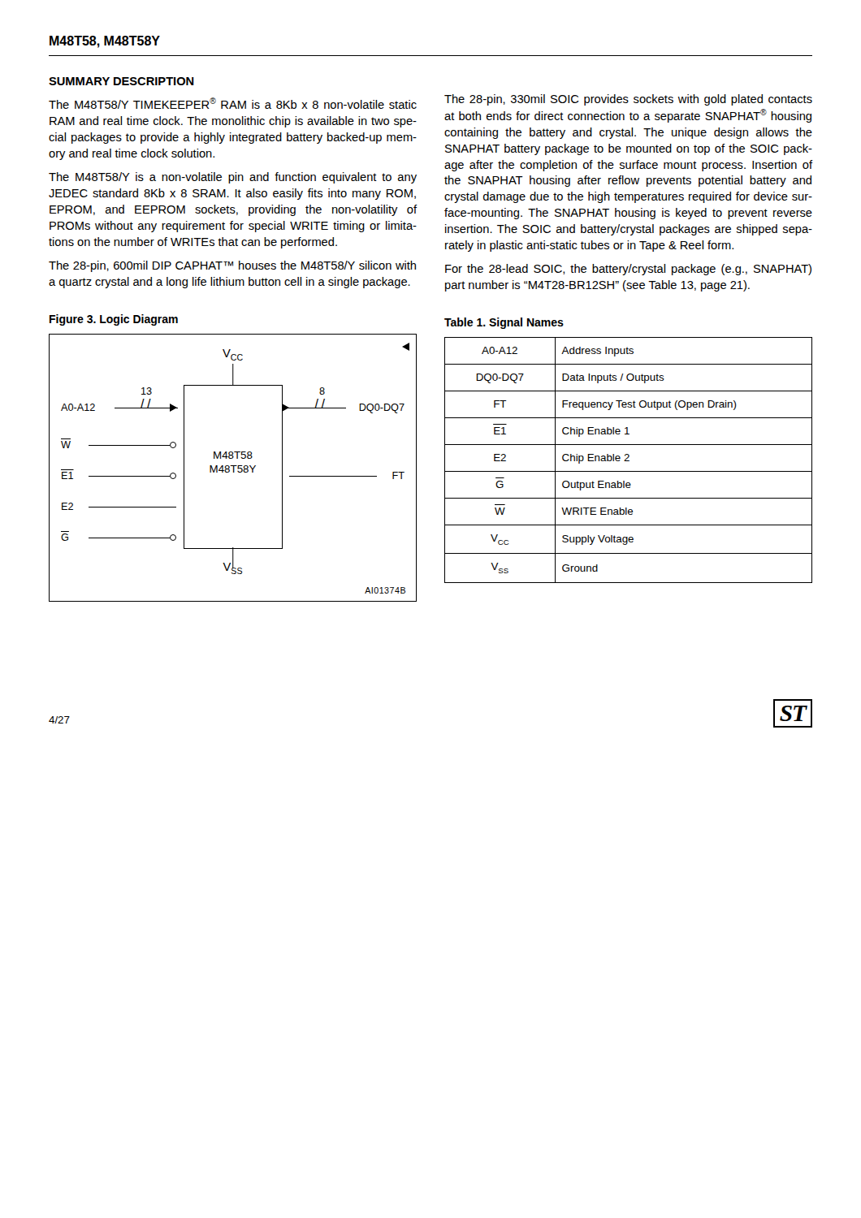M48T58, M48T58Y
SUMMARY DESCRIPTION
The M48T58/Y TIMEKEEPER® RAM is a 8Kb x 8 non-volatile static RAM and real time clock. The monolithic chip is available in two special packages to provide a highly integrated battery backed-up memory and real time clock solution.
The M48T58/Y is a non-volatile pin and function equivalent to any JEDEC standard 8Kb x 8 SRAM. It also easily fits into many ROM, EPROM, and EEPROM sockets, providing the non-volatility of PROMs without any requirement for special WRITE timing or limitations on the number of WRITEs that can be performed.
The 28-pin, 600mil DIP CAPHAT™ houses the M48T58/Y silicon with a quartz crystal and a long life lithium button cell in a single package.
Figure 3. Logic Diagram
VCC
M48T58
M48T58Y
VSS
A0-A12
/
/
13
DQ0-DQ7
/
/
8
W
E1
E2
G
FT
AI01374B
The 28-pin, 330mil SOIC provides sockets with gold plated contacts at both ends for direct connection to a separate SNAPHAT® housing containing the battery and crystal. The unique design allows the SNAPHAT battery package to be mounted on top of the SOIC package after the completion of the surface mount process. Insertion of the SNAPHAT housing after reflow prevents potential battery and crystal damage due to the high temperatures required for device surface-mounting. The SNAPHAT housing is keyed to prevent reverse insertion. The SOIC and battery/crystal packages are shipped separately in plastic anti-static tubes or in Tape & Reel form.
For the 28-lead SOIC, the battery/crystal package (e.g., SNAPHAT) part number is “M4T28-BR12SH” (see Table 13, page 21).
Table 1. Signal Names
| A0-A12 | Address Inputs |
| DQ0-DQ7 | Data Inputs / Outputs |
| FT | Frequency Test Output (Open Drain) |
| E1 | Chip Enable 1 |
| E2 | Chip Enable 2 |
| G | Output Enable |
| W | WRITE Enable |
| V CC | Supply Voltage |
| V SS | Ground |
4/27
ST